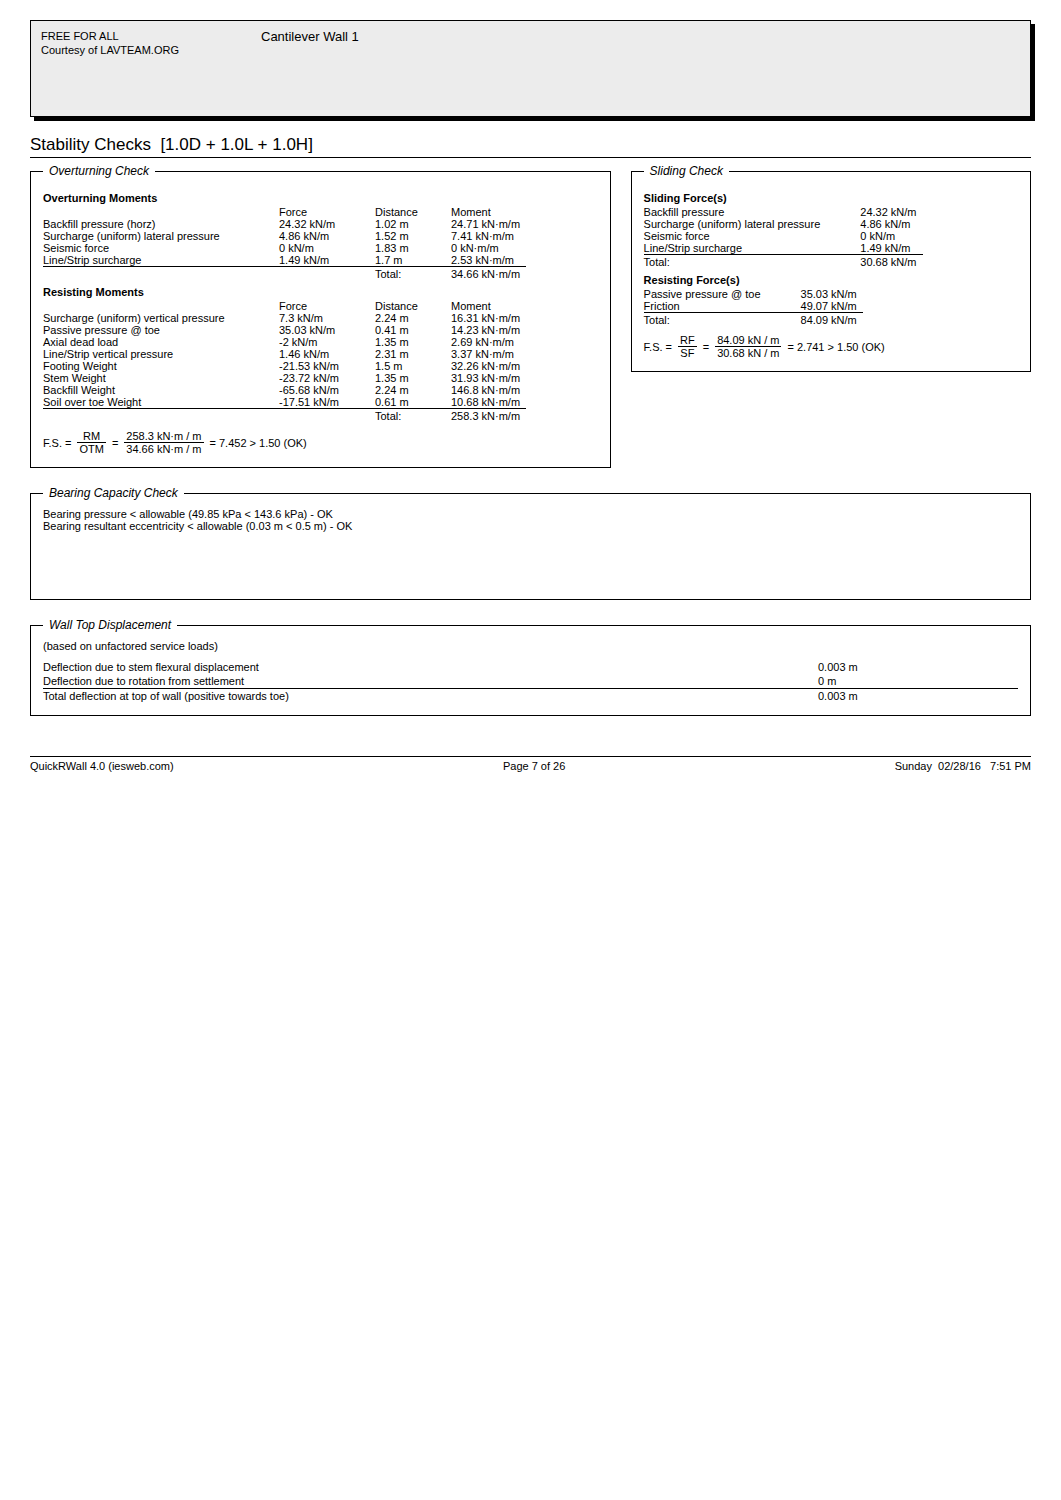FREE FOR ALL
Courtesy of LAVTEAM.ORG
Cantilever Wall 1
Stability Checks [1.0D + 1.0L + 1.0H]
Overturning Check
Overturning Moments
| | Force | Distance | Moment |
| Backfill pressure (horz) | 24.32 kN/m | 1.02 m | 24.71 kN·m/m |
| Surcharge (uniform) lateral pressure | 4.86 kN/m | 1.52 m | 7.41 kN·m/m |
| Seismic force | 0 kN/m | 1.83 m | 0 kN·m/m |
| Line/Strip surcharge | 1.49 kN/m | 1.7 m | 2.53 kN·m/m |
| | | Total: | 34.66 kN·m/m |
Resisting Moments
| | Force | Distance | Moment |
| Surcharge (uniform) vertical pressure | 7.3 kN/m | 2.24 m | 16.31 kN·m/m |
| Passive pressure @ toe | 35.03 kN/m | 0.41 m | 14.23 kN·m/m |
| Axial dead load | -2 kN/m | 1.35 m | 2.69 kN·m/m |
| Line/Strip vertical pressure | 1.46 kN/m | 2.31 m | 3.37 kN·m/m |
| Footing Weight | -21.53 kN/m | 1.5 m | 32.26 kN·m/m |
| Stem Weight | -23.72 kN/m | 1.35 m | 31.93 kN·m/m |
| Backfill Weight | -65.68 kN/m | 2.24 m | 146.8 kN·m/m |
| Soil over toe Weight | -17.51 kN/m | 0.61 m | 10.68 kN·m/m |
| | | Total: | 258.3 kN·m/m |
F.S. = RM OTM = 258.3 kN·m / m 34.66 kN·m / m = 7.452 > 1.50 (OK)
Sliding Check
Sliding Force(s)
| Backfill pressure | 24.32 kN/m |
| Surcharge (uniform) lateral pressure | 4.86 kN/m |
| Seismic force | 0 kN/m |
| Line/Strip surcharge | 1.49 kN/m |
| Total: | 30.68 kN/m |
Resisting Force(s)
| Passive pressure @ toe | 35.03 kN/m |
| Friction | 49.07 kN/m |
| Total: | 84.09 kN/m |
F.S. = RF SF = 84.09 kN / m 30.68 kN / m = 2.741 > 1.50 (OK)
Bearing Capacity Check
Bearing pressure < allowable (49.85 kPa < 143.6 kPa) - OK
Bearing resultant eccentricity < allowable (0.03 m < 0.5 m) - OK
Wall Top Displacement
(based on unfactored service loads)
| Deflection due to stem flexural displacement | 0.003 m |
| Deflection due to rotation from settlement | 0 m |
| Total deflection at top of wall (positive towards toe) | 0.003 m |
QuickRWall 4.0 (iesweb.com)
Page 7 of 26
Sunday 02/28/16 7:51 PM